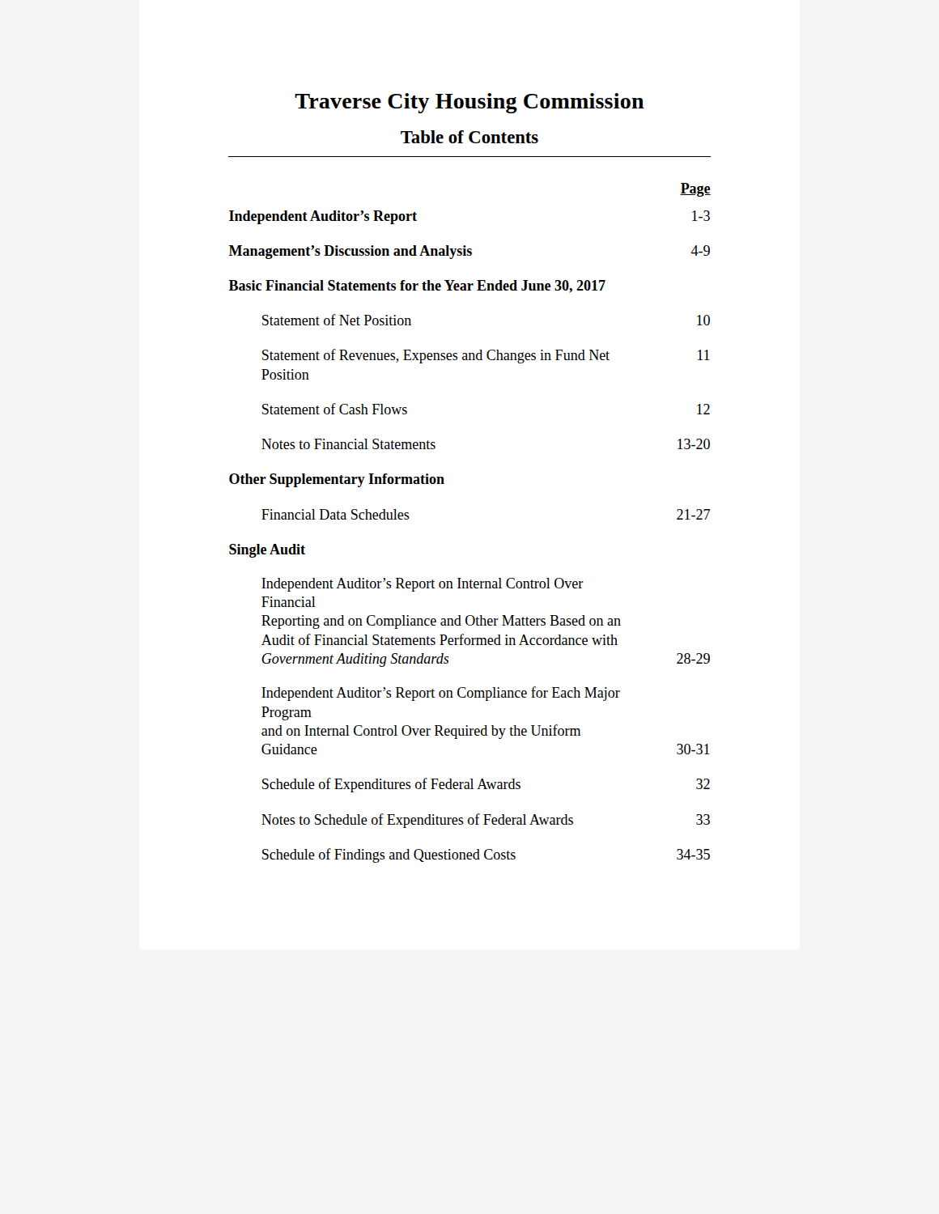Traverse City Housing Commission
Table of Contents
| | Page |
| Independent Auditor’s Report | 1-3 |
| Management’s Discussion and Analysis | 4-9 |
| Basic Financial Statements for the Year Ended June 30, 2017 | |
| Statement of Net Position | 10 |
| Statement of Revenues, Expenses and Changes in Fund Net Position | 11 |
| Statement of Cash Flows | 12 |
| Notes to Financial Statements | 13-20 |
| Other Supplementary Information | |
| Financial Data Schedules | 21-27 |
| Single Audit | |
| Independent Auditor’s Report on Internal Control Over Financial Reporting and on Compliance and Other Matters Based on an Audit of Financial Statements Performed in Accordance with Government Auditing Standards | 28-29 |
| Independent Auditor’s Report on Compliance for Each Major Program and on Internal Control Over Required by the Uniform Guidance | 30-31 |
| Schedule of Expenditures of Federal Awards | 32 |
| Notes to Schedule of Expenditures of Federal Awards | 33 |
| Schedule of Findings and Questioned Costs | 34-35 |